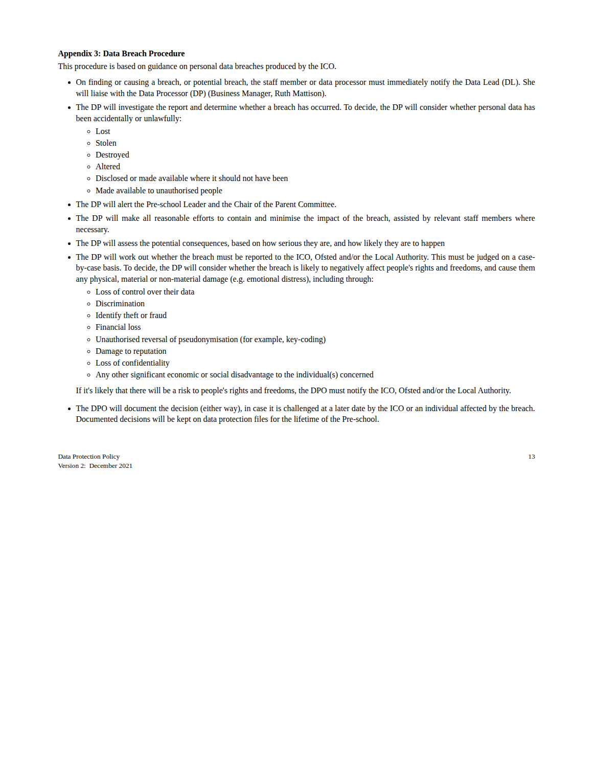Appendix 3: Data Breach Procedure
This procedure is based on guidance on personal data breaches produced by the ICO.
On finding or causing a breach, or potential breach, the staff member or data processor must immediately notify the Data Lead (DL). She will liaise with the Data Processor (DP) (Business Manager, Ruth Mattison).
The DP will investigate the report and determine whether a breach has occurred. To decide, the DP will consider whether personal data has been accidentally or unlawfully:
Lost
Stolen
Destroyed
Altered
Disclosed or made available where it should not have been
Made available to unauthorised people
The DP will alert the Pre-school Leader and the Chair of the Parent Committee.
The DP will make all reasonable efforts to contain and minimise the impact of the breach, assisted by relevant staff members where necessary.
The DP will assess the potential consequences, based on how serious they are, and how likely they are to happen
The DP will work out whether the breach must be reported to the ICO, Ofsted and/or the Local Authority. This must be judged on a case-by-case basis. To decide, the DP will consider whether the breach is likely to negatively affect people's rights and freedoms, and cause them any physical, material or non-material damage (e.g. emotional distress), including through:
Loss of control over their data
Discrimination
Identify theft or fraud
Financial loss
Unauthorised reversal of pseudonymisation (for example, key-coding)
Damage to reputation
Loss of confidentiality
Any other significant economic or social disadvantage to the individual(s) concerned
If it's likely that there will be a risk to people's rights and freedoms, the DPO must notify the ICO, Ofsted and/or the Local Authority.
The DPO will document the decision (either way), in case it is challenged at a later date by the ICO or an individual affected by the breach. Documented decisions will be kept on data protection files for the lifetime of the Pre-school.
Data Protection Policy
Version 2: December 2021
13